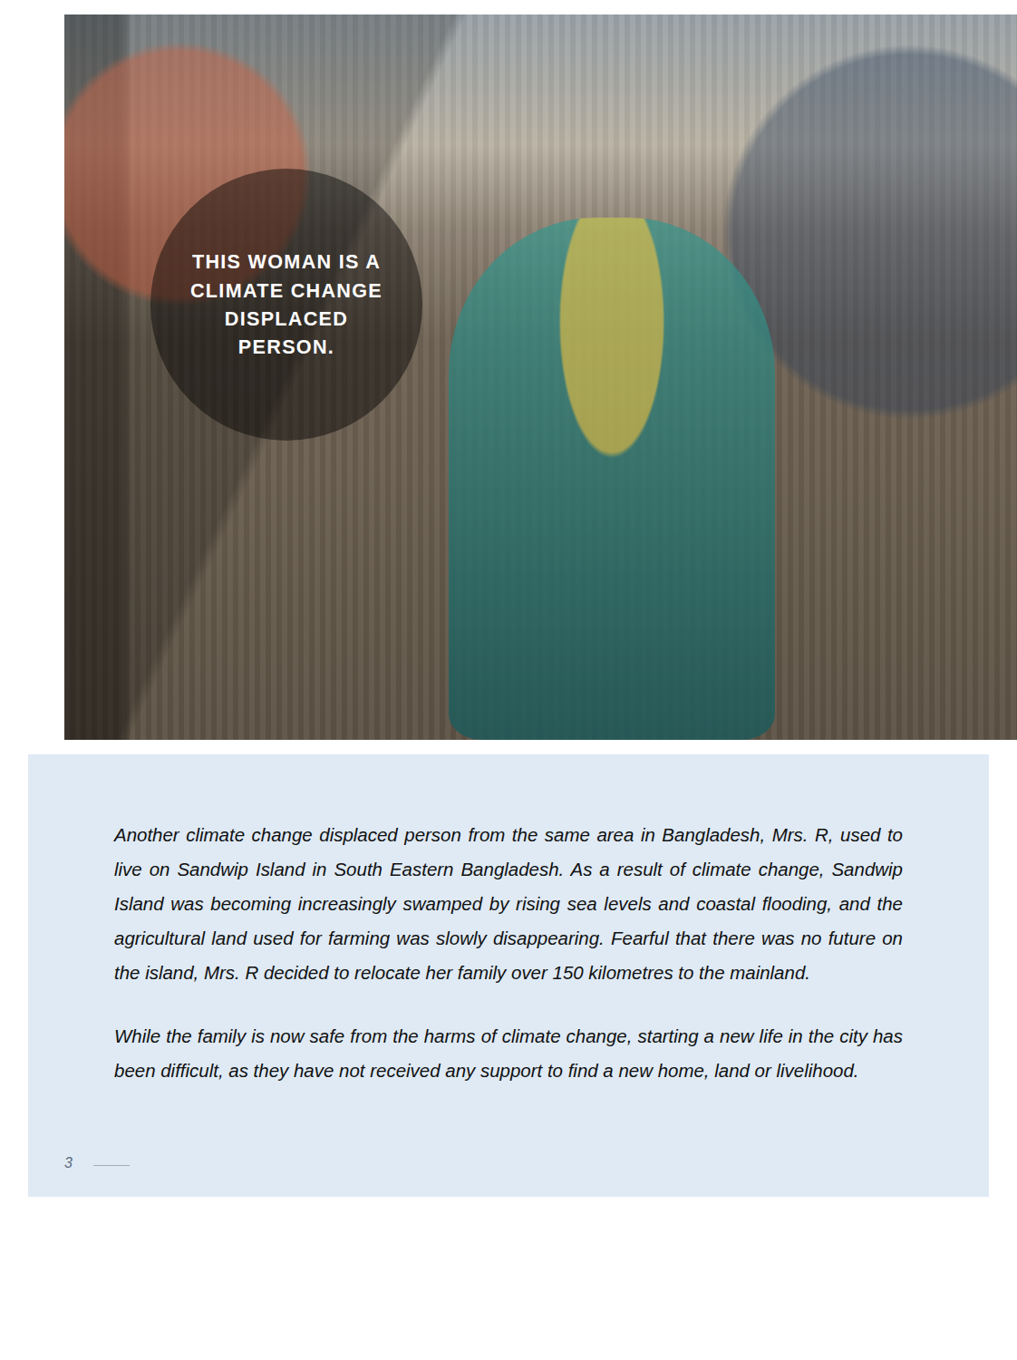This woman is a climate change displaced person.
Another climate change displaced person from the same area in Bangladesh, Mrs. R, used to live on Sandwip Island in South Eastern Bangladesh. As a result of climate change, Sandwip Island was becoming increasingly swamped by rising sea levels and coastal flooding, and the agricultural land used for farming was slowly disappearing. Fearful that there was no future on the island, Mrs. R decided to relocate her family over 150 kilometres to the mainland.
While the family is now safe from the harms of climate change, starting a new life in the city has been difficult, as they have not received any support to find a new home, land or livelihood.
3